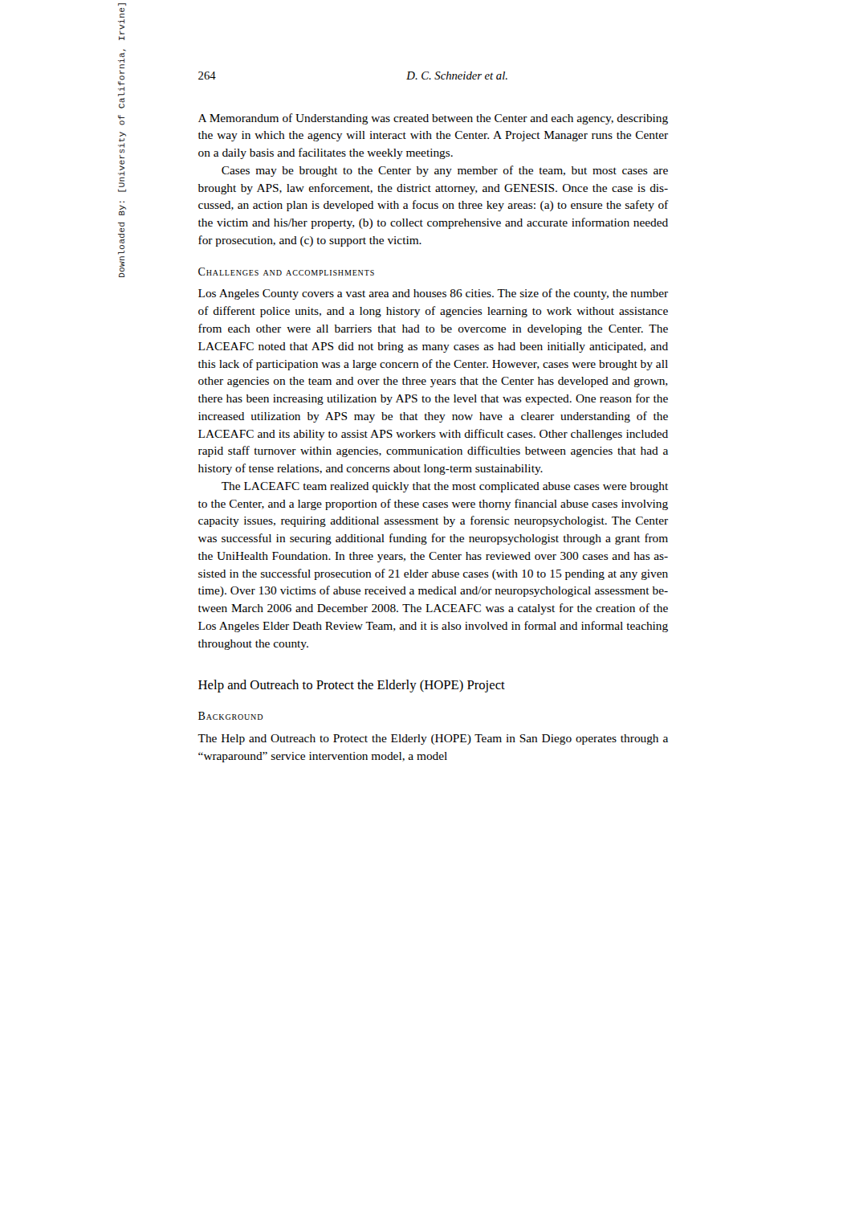Downloaded By: [University of California, Irvine] At: 21:56 16 August 2010
264 D. C. Schneider et al.
A Memorandum of Understanding was created between the Center and each agency, describing the way in which the agency will interact with the Center. A Project Manager runs the Center on a daily basis and facilitates the weekly meetings.
Cases may be brought to the Center by any member of the team, but most cases are brought by APS, law enforcement, the district attorney, and GENESIS. Once the case is discussed, an action plan is developed with a focus on three key areas: (a) to ensure the safety of the victim and his/her property, (b) to collect comprehensive and accurate information needed for prosecution, and (c) to support the victim.
Challenges and accomplishments
Los Angeles County covers a vast area and houses 86 cities. The size of the county, the number of different police units, and a long history of agencies learning to work without assistance from each other were all barriers that had to be overcome in developing the Center. The LACEAFC noted that APS did not bring as many cases as had been initially anticipated, and this lack of participation was a large concern of the Center. However, cases were brought by all other agencies on the team and over the three years that the Center has developed and grown, there has been increasing utilization by APS to the level that was expected. One reason for the increased utilization by APS may be that they now have a clearer understanding of the LACEAFC and its ability to assist APS workers with difficult cases. Other challenges included rapid staff turnover within agencies, communication difficulties between agencies that had a history of tense relations, and concerns about long-term sustainability.
The LACEAFC team realized quickly that the most complicated abuse cases were brought to the Center, and a large proportion of these cases were thorny financial abuse cases involving capacity issues, requiring additional assessment by a forensic neuropsychologist. The Center was successful in securing additional funding for the neuropsychologist through a grant from the UniHealth Foundation. In three years, the Center has reviewed over 300 cases and has assisted in the successful prosecution of 21 elder abuse cases (with 10 to 15 pending at any given time). Over 130 victims of abuse received a medical and/or neuropsychological assessment between March 2006 and December 2008. The LACEAFC was a catalyst for the creation of the Los Angeles Elder Death Review Team, and it is also involved in formal and informal teaching throughout the county.
Help and Outreach to Protect the Elderly (HOPE) Project
Background
The Help and Outreach to Protect the Elderly (HOPE) Team in San Diego operates through a “wraparound” service intervention model, a model